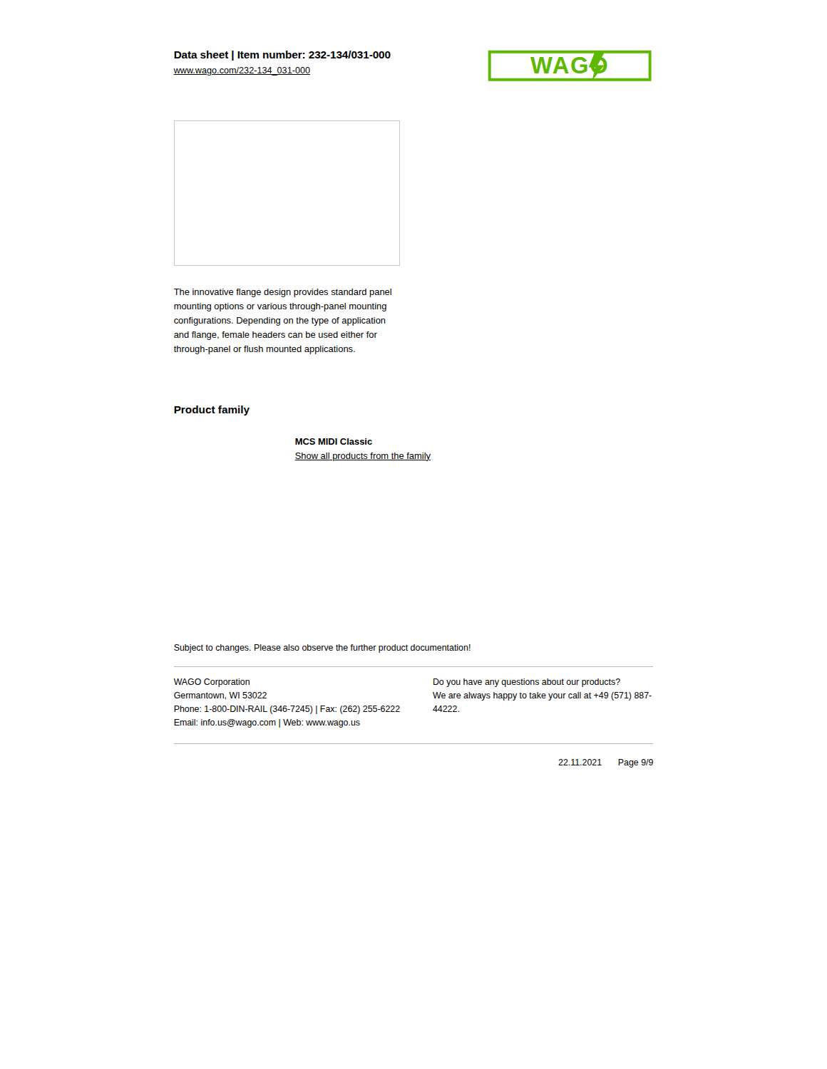Data sheet | Item number: 232-134/031-000
www.wago.com/232-134_031-000
WAGO
The innovative flange design provides standard panel mounting options or various through-panel mounting configurations. Depending on the type of application and flange, female headers can be used either for through-panel or flush mounted applications.
Product family
MCS MIDI Classic
Show all products from the family
Subject to changes. Please also observe the further product documentation!
WAGO Corporation
Germantown, WI 53022
Phone: 1-800-DIN-RAIL (346-7245) | Fax: (262) 255-6222
Email: info.us@wago.com | Web: www.wago.us
Do you have any questions about our products?
We are always happy to take your call at +49 (571) 887-44222.
22.11.2021Page 9/9